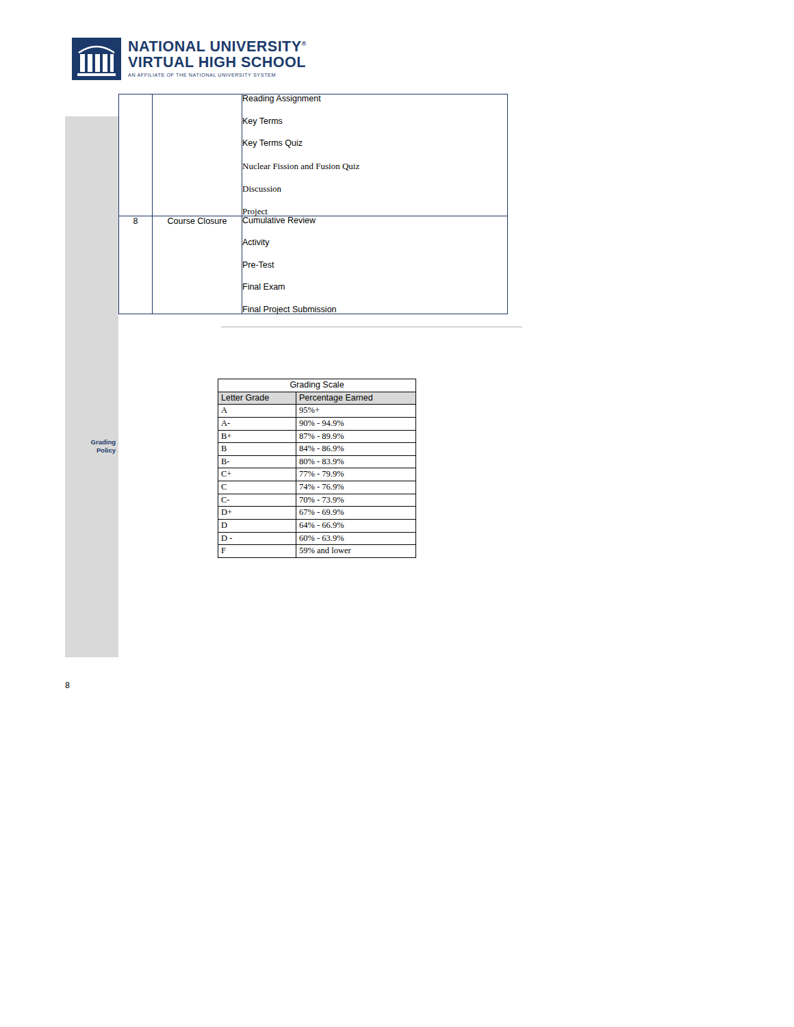NATIONAL UNIVERSITY®
VIRTUAL HIGH SCHOOL
AN AFFILIATE OF THE NATIONAL UNIVERSITY SYSTEM
Grading
Policy
| | | Reading Assignment Key Terms Key Terms Quiz Nuclear Fission and Fusion Quiz Discussion Project |
| 8 | Course Closure | Cumulative Review Activity Pre-Test Final Exam Final Project Submission |
| Grading Scale |
| Letter Grade | Percentage Earned |
| A | 95%+ |
| A- | 90% - 94.9% |
| B+ | 87% - 89.9% |
| B | 84% - 86.9% |
| B- | 80% - 83.9% |
| C+ | 77% - 79.9% |
| C | 74% - 76.9% |
| C- | 70% - 73.9% |
| D+ | 67% - 69.9% |
| D | 64% - 66.9% |
| D - | 60% - 63.9% |
| F | 59% and lower |
8